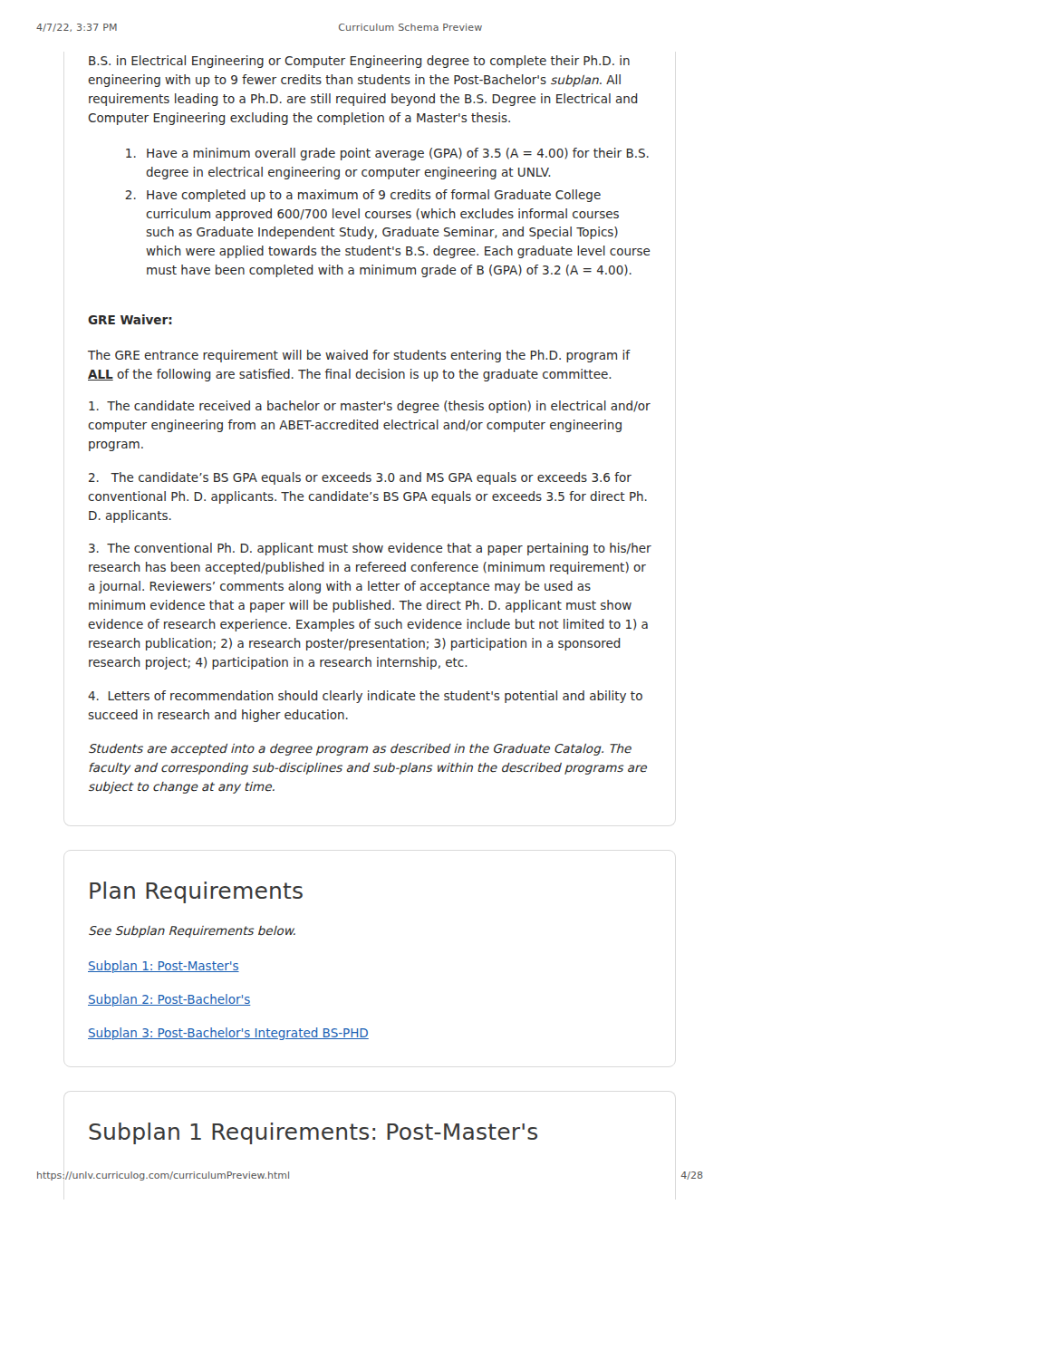4/7/22, 3:37 PM Curriculum Schema Preview
B.S. in Electrical Engineering or Computer Engineering degree to complete their Ph.D. in engineering with up to 9 fewer credits than students in the Post-Bachelor's subplan. All requirements leading to a Ph.D. are still required beyond the B.S. Degree in Electrical and Computer Engineering excluding the completion of a Master's thesis.
Have a minimum overall grade point average (GPA) of 3.5 (A = 4.00) for their B.S. degree in electrical engineering or computer engineering at UNLV.
Have completed up to a maximum of 9 credits of formal Graduate College curriculum approved 600/700 level courses (which excludes informal courses such as Graduate Independent Study, Graduate Seminar, and Special Topics) which were applied towards the student's B.S. degree. Each graduate level course must have been completed with a minimum grade of B (GPA) of 3.2 (A = 4.00).
GRE Waiver:
The GRE entrance requirement will be waived for students entering the Ph.D. program if ALL of the following are satisfied. The final decision is up to the graduate committee.
1. The candidate received a bachelor or master's degree (thesis option) in electrical and/or computer engineering from an ABET-accredited electrical and/or computer engineering program.
2. The candidate’s BS GPA equals or exceeds 3.0 and MS GPA equals or exceeds 3.6 for conventional Ph. D. applicants. The candidate’s BS GPA equals or exceeds 3.5 for direct Ph. D. applicants.
3. The conventional Ph. D. applicant must show evidence that a paper pertaining to his/her research has been accepted/published in a refereed conference (minimum requirement) or a journal. Reviewers’ comments along with a letter of acceptance may be used as minimum evidence that a paper will be published. The direct Ph. D. applicant must show evidence of research experience. Examples of such evidence include but not limited to 1) a research publication; 2) a research poster/presentation; 3) participation in a sponsored research project; 4) participation in a research internship, etc.
4. Letters of recommendation should clearly indicate the student's potential and ability to succeed in research and higher education.
Students are accepted into a degree program as described in the Graduate Catalog. The faculty and corresponding sub-disciplines and sub-plans within the described programs are subject to change at any time.
Plan Requirements
See Subplan Requirements below.
Subplan 1: Post-Master's
Subplan 2: Post-Bachelor's
Subplan 3: Post-Bachelor's Integrated BS-PHD
Subplan 1 Requirements: Post-Master's
https://unlv.curriculog.com/curriculumPreview.html 4/28